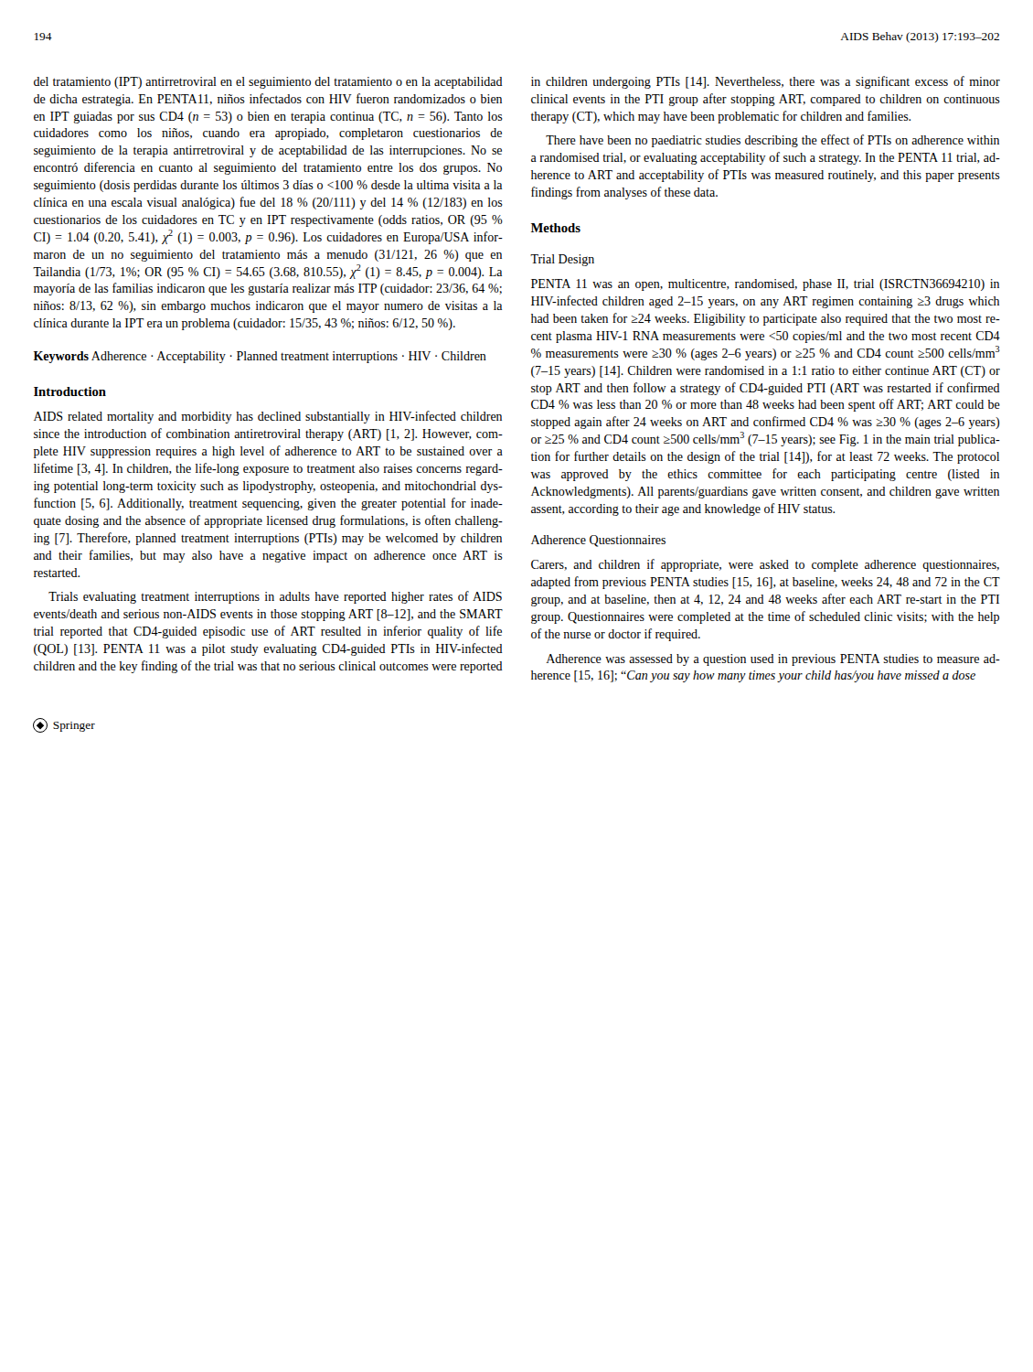194 AIDS Behav (2013) 17:193–202
del tratamiento (IPT) antirretroviral en el seguimiento del tratamiento o en la aceptabilidad de dicha estrategia. En PENTA11, niños infectados con HIV fueron randomizados o bien en IPT guiadas por sus CD4 (n = 53) o bien en terapia continua (TC, n = 56). Tanto los cuidadores como los niños, cuando era apropiado, completaron cuestionarios de seguimiento de la terapia antirretroviral y de aceptabilidad de las interrupciones. No se encontró diferencia en cuanto al seguimiento del tratamiento entre los dos grupos. No seguimiento (dosis perdidas durante los últimos 3 días o <100 % desde la ultima visita a la clínica en una escala visual analógica) fue del 18 % (20/111) y del 14 % (12/183) en los cuestionarios de los cuidadores en TC y en IPT respectivamente (odds ratios, OR (95 % CI) = 1.04 (0.20, 5.41), χ2 (1) = 0.003, p = 0.96). Los cuidadores en Europa/USA informaron de un no seguimiento del tratamiento más a menudo (31/121, 26 %) que en Tailandia (1/73, 1%; OR (95 % CI) = 54.65 (3.68, 810.55), χ2 (1) = 8.45, p = 0.004). La mayoría de las familias indicaron que les gustaría realizar más ITP (cuidador: 23/36, 64 %; niños: 8/13, 62 %), sin embargo muchos indicaron que el mayor numero de visitas a la clínica durante la IPT era un problema (cuidador: 15/35, 43 %; niños: 6/12, 50 %).
Keywords Adherence · Acceptability · Planned treatment interruptions · HIV · Children
Introduction
AIDS related mortality and morbidity has declined substantially in HIV-infected children since the introduction of combination antiretroviral therapy (ART) [1, 2]. However, complete HIV suppression requires a high level of adherence to ART to be sustained over a lifetime [3, 4]. In children, the life-long exposure to treatment also raises concerns regarding potential long-term toxicity such as lipodystrophy, osteopenia, and mitochondrial dysfunction [5, 6]. Additionally, treatment sequencing, given the greater potential for inadequate dosing and the absence of appropriate licensed drug formulations, is often challenging [7]. Therefore, planned treatment interruptions (PTIs) may be welcomed by children and their families, but may also have a negative impact on adherence once ART is restarted.
Trials evaluating treatment interruptions in adults have reported higher rates of AIDS events/death and serious non-AIDS events in those stopping ART [8–12], and the SMART trial reported that CD4-guided episodic use of ART resulted in inferior quality of life (QOL) [13]. PENTA 11 was a pilot study evaluating CD4-guided PTIs in HIV-infected children and the key finding of the trial was that no serious clinical outcomes were reported in children undergoing PTIs [14]. Nevertheless, there was a significant excess of minor clinical events in the PTI group after stopping ART, compared to children on continuous therapy (CT), which may have been problematic for children and families.
There have been no paediatric studies describing the effect of PTIs on adherence within a randomised trial, or evaluating acceptability of such a strategy. In the PENTA 11 trial, adherence to ART and acceptability of PTIs was measured routinely, and this paper presents findings from analyses of these data.
Methods
Trial Design
PENTA 11 was an open, multicentre, randomised, phase II, trial (ISRCTN36694210) in HIV-infected children aged 2–15 years, on any ART regimen containing ≥3 drugs which had been taken for ≥24 weeks. Eligibility to participate also required that the two most recent plasma HIV-1 RNA measurements were <50 copies/ml and the two most recent CD4 % measurements were ≥30 % (ages 2–6 years) or ≥25 % and CD4 count ≥500 cells/mm3 (7–15 years) [14]. Children were randomised in a 1:1 ratio to either continue ART (CT) or stop ART and then follow a strategy of CD4-guided PTI (ART was restarted if confirmed CD4 % was less than 20 % or more than 48 weeks had been spent off ART; ART could be stopped again after 24 weeks on ART and confirmed CD4 % was ≥30 % (ages 2–6 years) or ≥25 % and CD4 count ≥500 cells/mm3 (7–15 years); see Fig. 1 in the main trial publication for further details on the design of the trial [14]), for at least 72 weeks. The protocol was approved by the ethics committee for each participating centre (listed in Acknowledgments). All parents/guardians gave written consent, and children gave written assent, according to their age and knowledge of HIV status.
Adherence Questionnaires
Carers, and children if appropriate, were asked to complete adherence questionnaires, adapted from previous PENTA studies [15, 16], at baseline, weeks 24, 48 and 72 in the CT group, and at baseline, then at 4, 12, 24 and 48 weeks after each ART re-start in the PTI group. Questionnaires were completed at the time of scheduled clinic visits; with the help of the nurse or doctor if required.
Adherence was assessed by a question used in previous PENTA studies to measure adherence [15, 16]; “Can you say how many times your child has/you have missed a dose
Springer